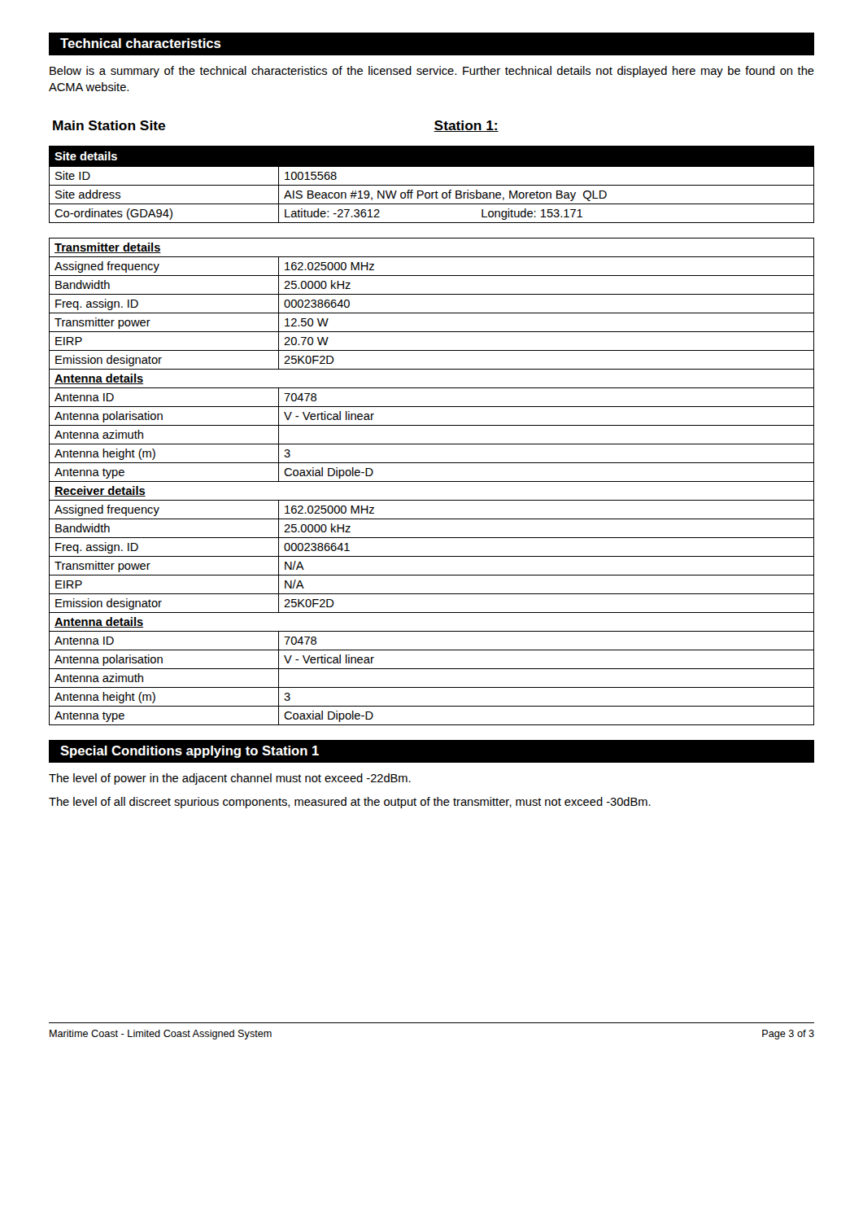Technical characteristics
Below is a summary of the technical characteristics of the licensed service. Further technical details not displayed here may be found on the ACMA website.
Main Station Site Station 1:
| Site details |
| --- |
| Site ID | 10015568 |
| Site address | AIS Beacon #19, NW off Port of Brisbane, Moreton Bay QLD |
| Co-ordinates (GDA94) | Latitude: -27.3612 Longitude: 153.171 |
| Transmitter details |
| Assigned frequency | 162.025000 MHz |
| Bandwidth | 25.0000 kHz |
| Freq. assign. ID | 0002386640 |
| Transmitter power | 12.50 W |
| EIRP | 20.70 W |
| Emission designator | 25K0F2D |
| Antenna details |
| Antenna ID | 70478 |
| Antenna polarisation | V - Vertical linear |
| Antenna azimuth | |
| Antenna height (m) | 3 |
| Antenna type | Coaxial Dipole-D |
| Receiver details |
| Assigned frequency | 162.025000 MHz |
| Bandwidth | 25.0000 kHz |
| Freq. assign. ID | 0002386641 |
| Transmitter power | N/A |
| EIRP | N/A |
| Emission designator | 25K0F2D |
| Antenna details |
| Antenna ID | 70478 |
| Antenna polarisation | V - Vertical linear |
| Antenna azimuth | |
| Antenna height (m) | 3 |
| Antenna type | Coaxial Dipole-D |
Special Conditions applying to Station 1
The level of power in the adjacent channel must not exceed -22dBm.
The level of all discreet spurious components, measured at the output of the transmitter, must not exceed -30dBm.
Maritime Coast - Limited Coast Assigned System Page 3 of 3